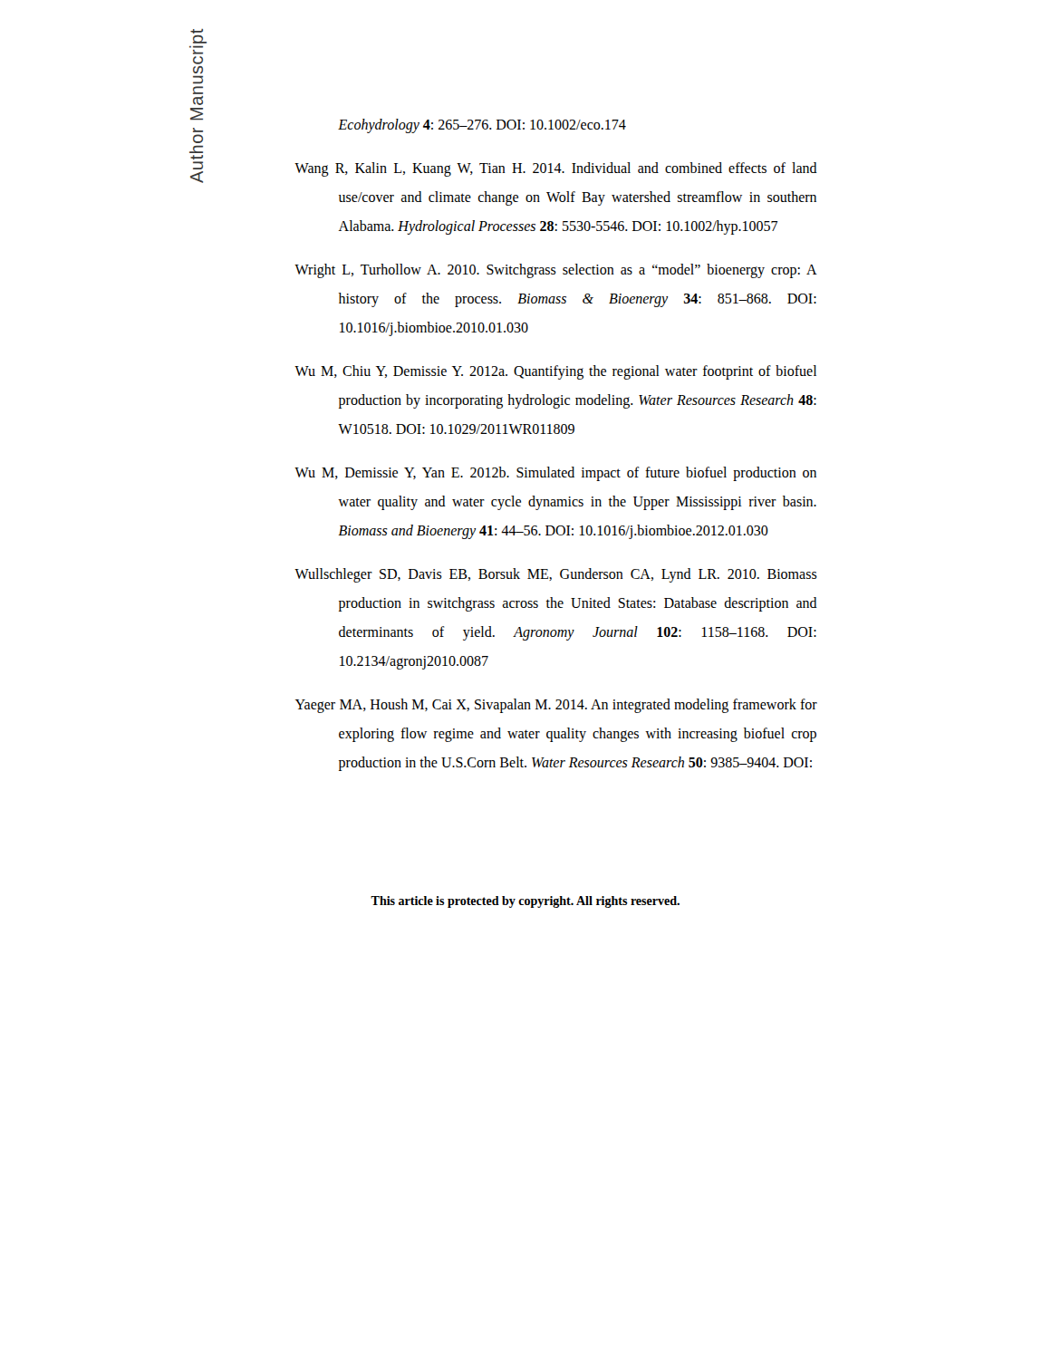Author Manuscript
Ecohydrology 4: 265–276. DOI: 10.1002/eco.174
Wang R, Kalin L, Kuang W, Tian H. 2014. Individual and combined effects of land use/cover and climate change on Wolf Bay watershed streamflow in southern Alabama. Hydrological Processes 28: 5530-5546. DOI: 10.1002/hyp.10057
Wright L, Turhollow A. 2010. Switchgrass selection as a “model” bioenergy crop: A history of the process. Biomass & Bioenergy 34: 851–868. DOI: 10.1016/j.biombioe.2010.01.030
Wu M, Chiu Y, Demissie Y. 2012a. Quantifying the regional water footprint of biofuel production by incorporating hydrologic modeling. Water Resources Research 48: W10518. DOI: 10.1029/2011WR011809
Wu M, Demissie Y, Yan E. 2012b. Simulated impact of future biofuel production on water quality and water cycle dynamics in the Upper Mississippi river basin. Biomass and Bioenergy 41: 44–56. DOI: 10.1016/j.biombioe.2012.01.030
Wullschleger SD, Davis EB, Borsuk ME, Gunderson CA, Lynd LR. 2010. Biomass production in switchgrass across the United States: Database description and determinants of yield. Agronomy Journal 102: 1158–1168. DOI: 10.2134/agronj2010.0087
Yaeger MA, Housh M, Cai X, Sivapalan M. 2014. An integrated modeling framework for exploring flow regime and water quality changes with increasing biofuel crop production in the U.S.Corn Belt. Water Resources Research 50: 9385–9404. DOI:
This article is protected by copyright. All rights reserved.